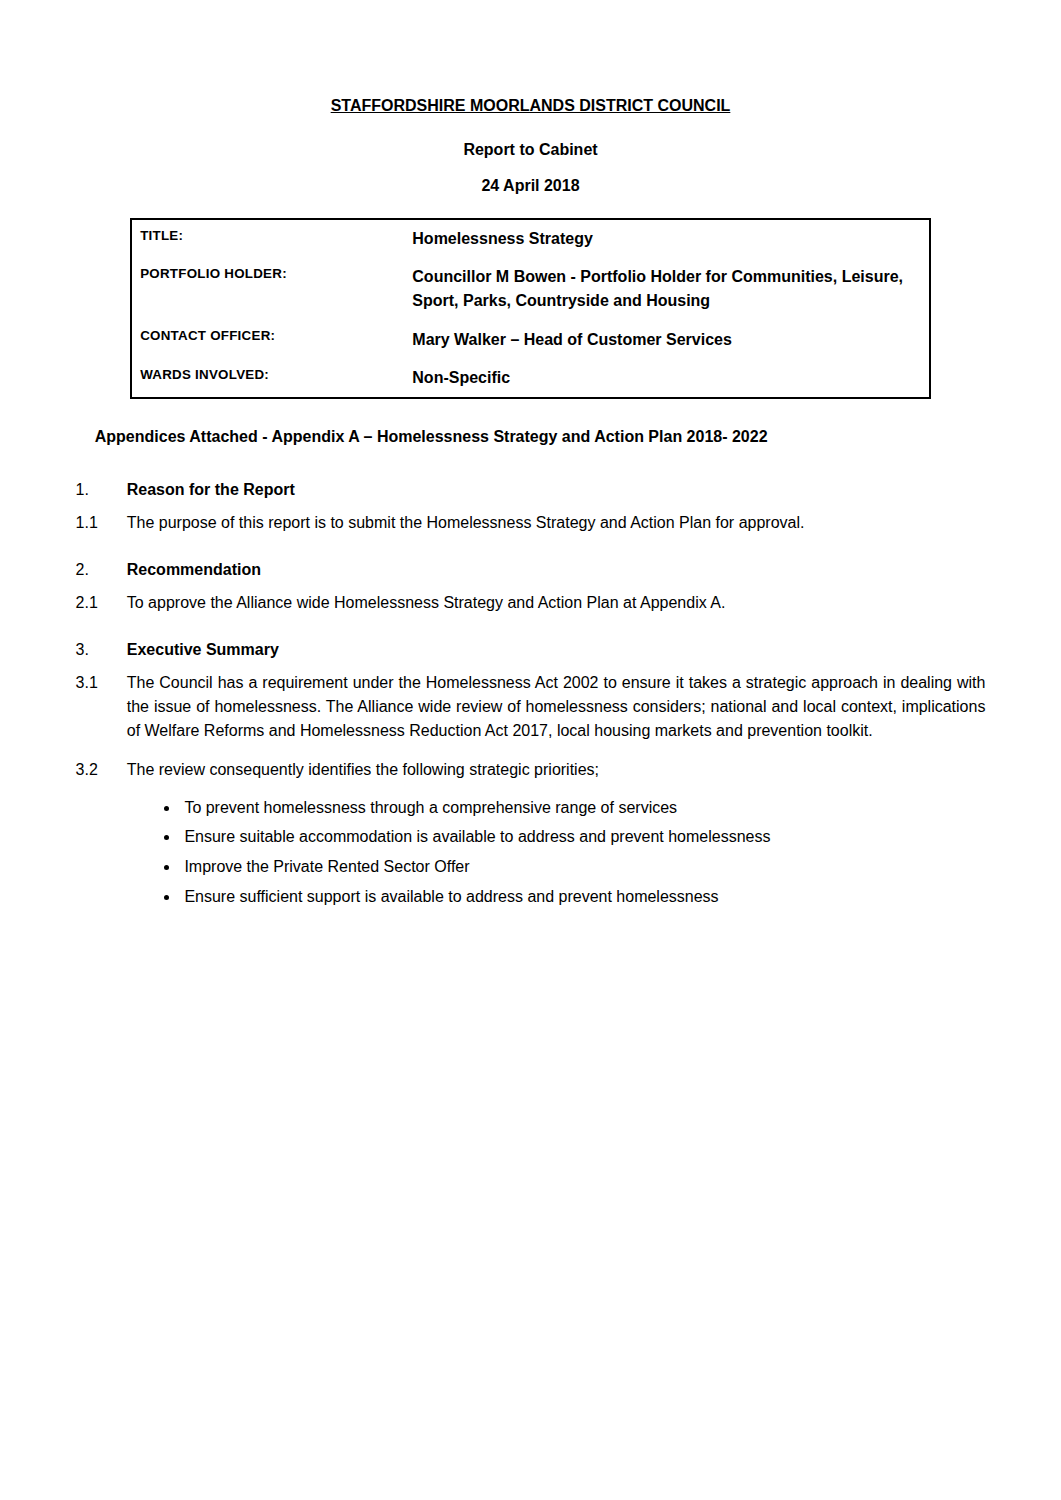STAFFORDSHIRE MOORLANDS DISTRICT COUNCIL
Report to Cabinet
24 April 2018
| Title: | Homelessness Strategy |
| Portfolio Holder: | Councillor M Bowen - Portfolio Holder for Communities, Leisure, Sport, Parks, Countryside and Housing |
| Contact Officer: | Mary Walker – Head of Customer Services |
| Wards Involved: | Non-Specific |
Appendices Attached - Appendix A – Homelessness Strategy and Action Plan 2018- 2022
1. Reason for the Report
1.1 The purpose of this report is to submit the Homelessness Strategy and Action Plan for approval.
2. Recommendation
2.1 To approve the Alliance wide Homelessness Strategy and Action Plan at Appendix A.
3. Executive Summary
3.1 The Council has a requirement under the Homelessness Act 2002 to ensure it takes a strategic approach in dealing with the issue of homelessness. The Alliance wide review of homelessness considers; national and local context, implications of Welfare Reforms and Homelessness Reduction Act 2017, local housing markets and prevention toolkit.
3.2 The review consequently identifies the following strategic priorities;
To prevent homelessness through a comprehensive range of services
Ensure suitable accommodation is available to address and prevent homelessness
Improve the Private Rented Sector Offer
Ensure sufficient support is available to address and prevent homelessness